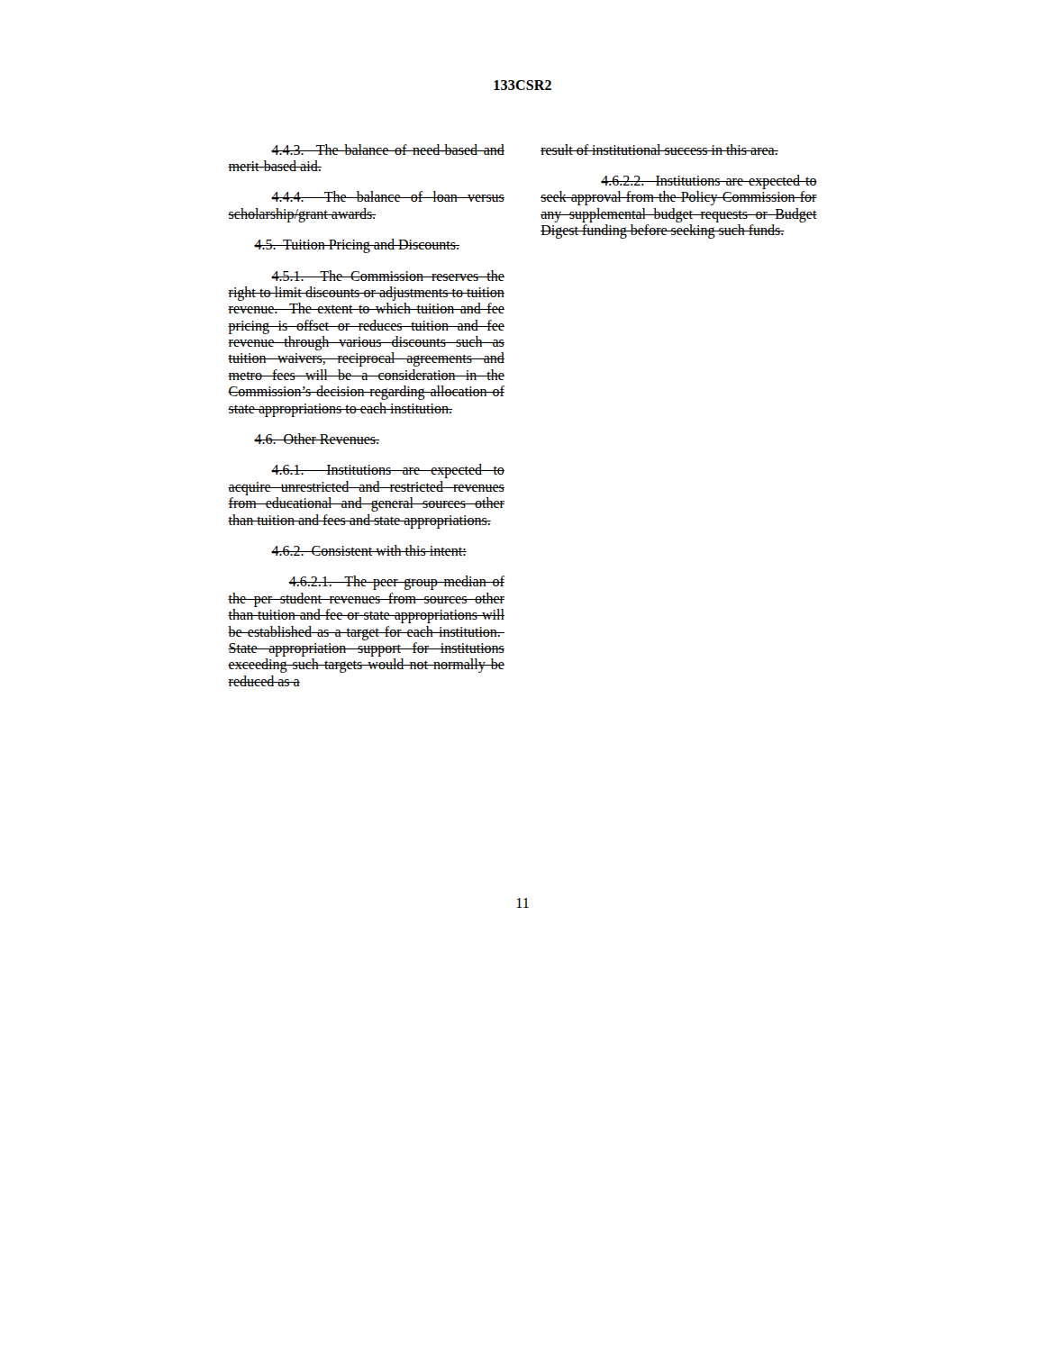133CSR2
4.4.3. The balance of need-based and merit-based aid.
4.4.4. The balance of loan versus scholarship/grant awards.
4.5. Tuition Pricing and Discounts.
4.5.1. The Commission reserves the right to limit discounts or adjustments to tuition revenue. The extent to which tuition and fee pricing is offset or reduces tuition and fee revenue through various discounts such as tuition waivers, reciprocal agreements and metro fees will be a consideration in the Commission’s decision regarding allocation of state appropriations to each institution.
4.6. Other Revenues.
4.6.1. Institutions are expected to acquire unrestricted and restricted revenues from educational and general sources other than tuition and fees and state appropriations.
4.6.2. Consistent with this intent:
4.6.2.1. The peer group median of the per student revenues from sources other than tuition and fee or state appropriations will be established as a target for each institution. State appropriation support for institutions exceeding such targets would not normally be reduced as a
result of institutional success in this area.
4.6.2.2. Institutions are expected to seek approval from the Policy Commission for any supplemental budget requests or Budget Digest funding before seeking such funds.
11